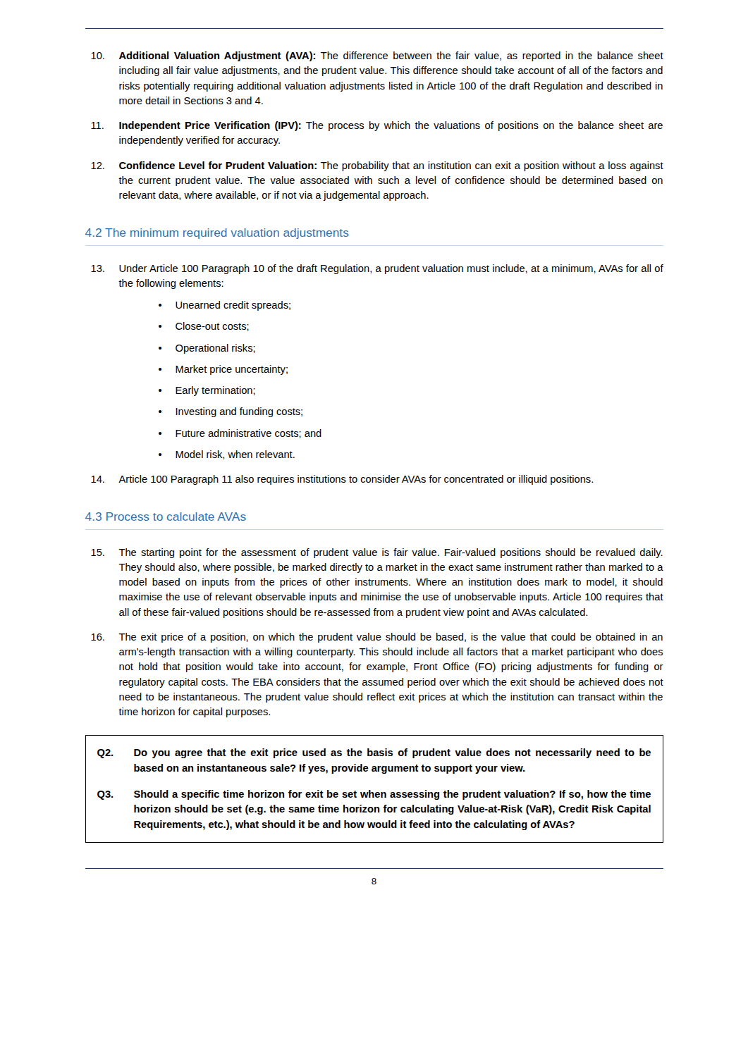Additional Valuation Adjustment (AVA): The difference between the fair value, as reported in the balance sheet including all fair value adjustments, and the prudent value. This difference should take account of all of the factors and risks potentially requiring additional valuation adjustments listed in Article 100 of the draft Regulation and described in more detail in Sections 3 and 4.
Independent Price Verification (IPV): The process by which the valuations of positions on the balance sheet are independently verified for accuracy.
Confidence Level for Prudent Valuation: The probability that an institution can exit a position without a loss against the current prudent value. The value associated with such a level of confidence should be determined based on relevant data, where available, or if not via a judgemental approach.
4.2 The minimum required valuation adjustments
Under Article 100 Paragraph 10 of the draft Regulation, a prudent valuation must include, at a minimum, AVAs for all of the following elements:
Unearned credit spreads;
Close-out costs;
Operational risks;
Market price uncertainty;
Early termination;
Investing and funding costs;
Future administrative costs; and
Model risk, when relevant.
Article 100 Paragraph 11 also requires institutions to consider AVAs for concentrated or illiquid positions.
4.3 Process to calculate AVAs
The starting point for the assessment of prudent value is fair value. Fair-valued positions should be revalued daily. They should also, where possible, be marked directly to a market in the exact same instrument rather than marked to a model based on inputs from the prices of other instruments. Where an institution does mark to model, it should maximise the use of relevant observable inputs and minimise the use of unobservable inputs. Article 100 requires that all of these fair-valued positions should be re-assessed from a prudent view point and AVAs calculated.
The exit price of a position, on which the prudent value should be based, is the value that could be obtained in an arm's-length transaction with a willing counterparty. This should include all factors that a market participant who does not hold that position would take into account, for example, Front Office (FO) pricing adjustments for funding or regulatory capital costs. The EBA considers that the assumed period over which the exit should be achieved does not need to be instantaneous. The prudent value should reflect exit prices at which the institution can transact within the time horizon for capital purposes.
Q2.
Do you agree that the exit price used as the basis of prudent value does not necessarily need to be based on an instantaneous sale? If yes, provide argument to support your view.
Q3.
Should a specific time horizon for exit be set when assessing the prudent valuation? If so, how the time horizon should be set (e.g. the same time horizon for calculating Value-at-Risk (VaR), Credit Risk Capital Requirements, etc.), what should it be and how would it feed into the calculating of AVAs?
8